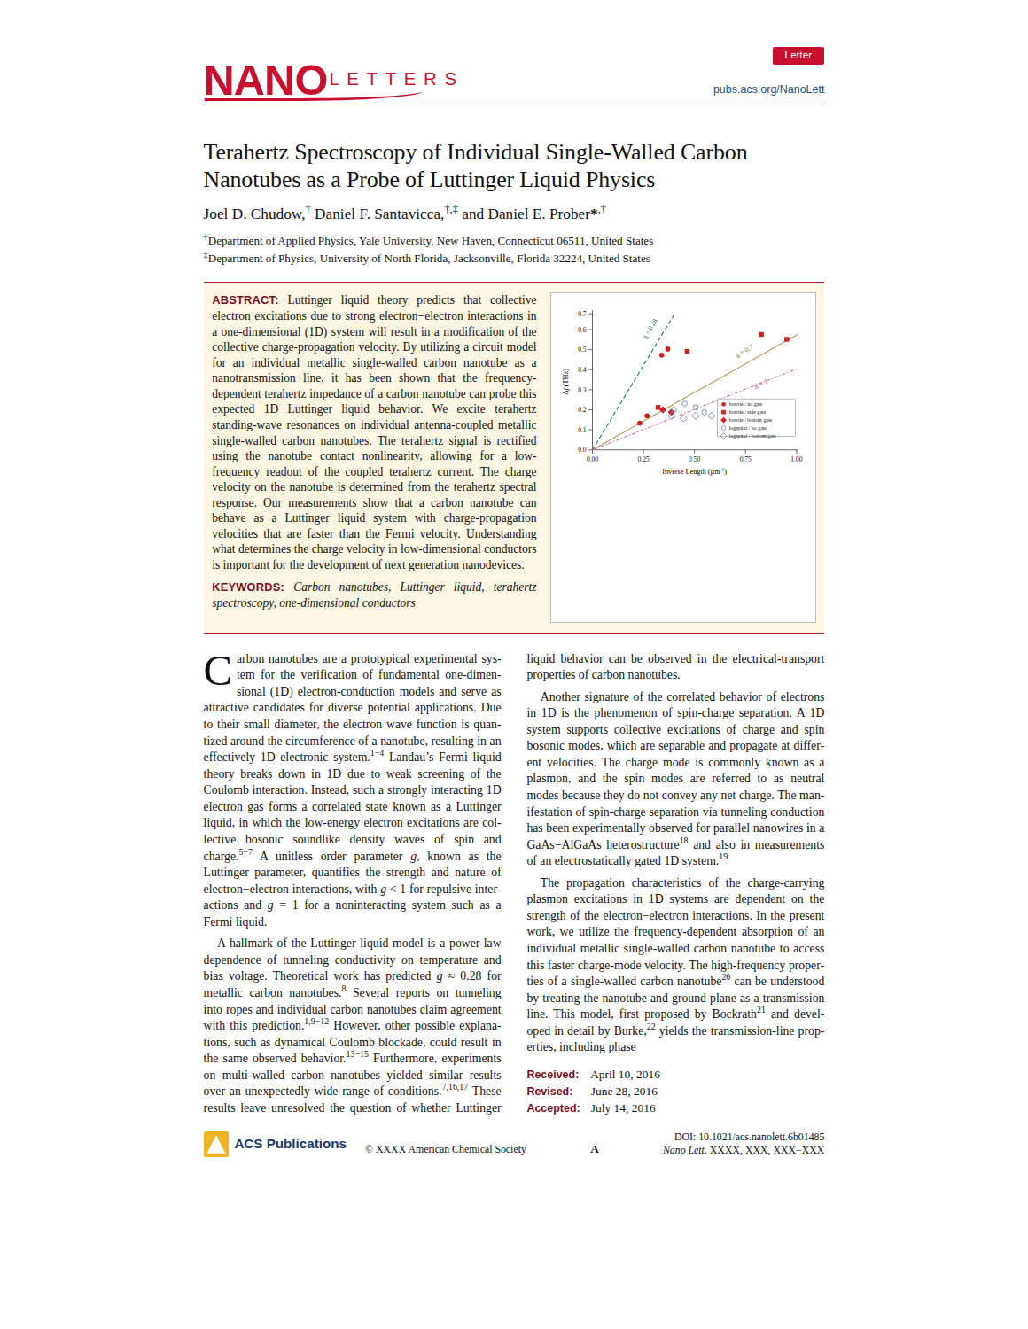Letter
NANO LETTERS
pubs.acs.org/NanoLett
Terahertz Spectroscopy of Individual Single-Walled Carbon Nanotubes as a Probe of Luttinger Liquid Physics
Joel D. Chudow,† Daniel F. Santavicca,†,‡ and Daniel E. Prober*,†
†Department of Applied Physics, Yale University, New Haven, Connecticut 06511, United States
‡Department of Physics, University of North Florida, Jacksonville, Florida 32224, United States
ABSTRACT: Luttinger liquid theory predicts that collective electron excitations due to strong electron−electron interactions in a one-dimensional (1D) system will result in a modification of the collective charge-propagation velocity. By utilizing a circuit model for an individual metallic single-walled carbon nanotube as a nanotransmission line, it has been shown that the frequency-dependent terahertz impedance of a carbon nanotube can probe this expected 1D Luttinger liquid behavior. We excite terahertz standing-wave resonances on individual antenna-coupled metallic single-walled carbon nanotubes. The terahertz signal is rectified using the nanotube contact nonlinearity, allowing for a low-frequency readout of the coupled terahertz current. The charge velocity on the nanotube is determined from the terahertz spectral response. Our measurements show that a carbon nanotube can behave as a Luttinger liquid system with charge-propagation velocities that are faster than the Fermi velocity. Understanding what determines the charge velocity in low-dimensional conductors is important for the development of next generation nanodevices.
KEYWORDS: Carbon nanotubes, Luttinger liquid, terahertz spectroscopy, one-dimensional conductors
Δf (THz) versus Inverse Length (µm⁻¹) 0.0 0.1 0.2 0.3 0.4 0.5 0.6 0.7 0.00 0.25 0.50 0.75 1.00 Inverse Length (µm-1) Δf (THz) g = 0.28 g = 0.7 g = 1 bowtie / no gate bowtie / side gate bowtie / bottom gate logspiral / no gate logspiral / bottom gate
Carbon nanotubes are a prototypical experimental system for the verification of fundamental one-dimensional (1D) electron-conduction models and serve as attractive candidates for diverse potential applications. Due to their small diameter, the electron wave function is quantized around the circumference of a nanotube, resulting in an effectively 1D electronic system.1−4 Landau’s Fermi liquid theory breaks down in 1D due to weak screening of the Coulomb interaction. Instead, such a strongly interacting 1D electron gas forms a correlated state known as a Luttinger liquid, in which the low-energy electron excitations are collective bosonic soundlike density waves of spin and charge.5−7 A unitless order parameter g, known as the Luttinger parameter, quantifies the strength and nature of electron−electron interactions, with g < 1 for repulsive interactions and g = 1 for a noninteracting system such as a Fermi liquid.
A hallmark of the Luttinger liquid model is a power-law dependence of tunneling conductivity on temperature and bias voltage. Theoretical work has predicted g ≈ 0.28 for metallic carbon nanotubes.8 Several reports on tunneling into ropes and individual carbon nanotubes claim agreement with this prediction.1,9−12 However, other possible explanations, such as dynamical Coulomb blockade, could result in the same observed behavior.13−15 Furthermore, experiments on multi-walled carbon nanotubes yielded similar results over an unexpectedly wide range of conditions.7,16,17 These results leave unresolved the question of whether Luttinger liquid behavior can be observed in the electrical-transport properties of carbon nanotubes.
Another signature of the correlated behavior of electrons in 1D is the phenomenon of spin-charge separation. A 1D system supports collective excitations of charge and spin bosonic modes, which are separable and propagate at different velocities. The charge mode is commonly known as a plasmon, and the spin modes are referred to as neutral modes because they do not convey any net charge. The manifestation of spin-charge separation via tunneling conduction has been experimentally observed for parallel nanowires in a GaAs−AlGaAs heterostructure18 and also in measurements of an electrostatically gated 1D system.19
The propagation characteristics of the charge-carrying plasmon excitations in 1D systems are dependent on the strength of the electron−electron interactions. In the present work, we utilize the frequency-dependent absorption of an individual metallic single-walled carbon nanotube to access this faster charge-mode velocity. The high-frequency properties of a single-walled carbon nanotube20 can be understood by treating the nanotube and ground plane as a transmission line. This model, first proposed by Bockrath21 and developed in detail by Burke,22 yields the transmission-line properties, including phase
Received: April 10, 2016
Revised: June 28, 2016
Accepted: July 14, 2016
ACS Publications
© XXXX American Chemical Society
A
DOI: 10.1021/acs.nanolett.6b01485
Nano Lett. XXXX, XXX, XXX−XXX